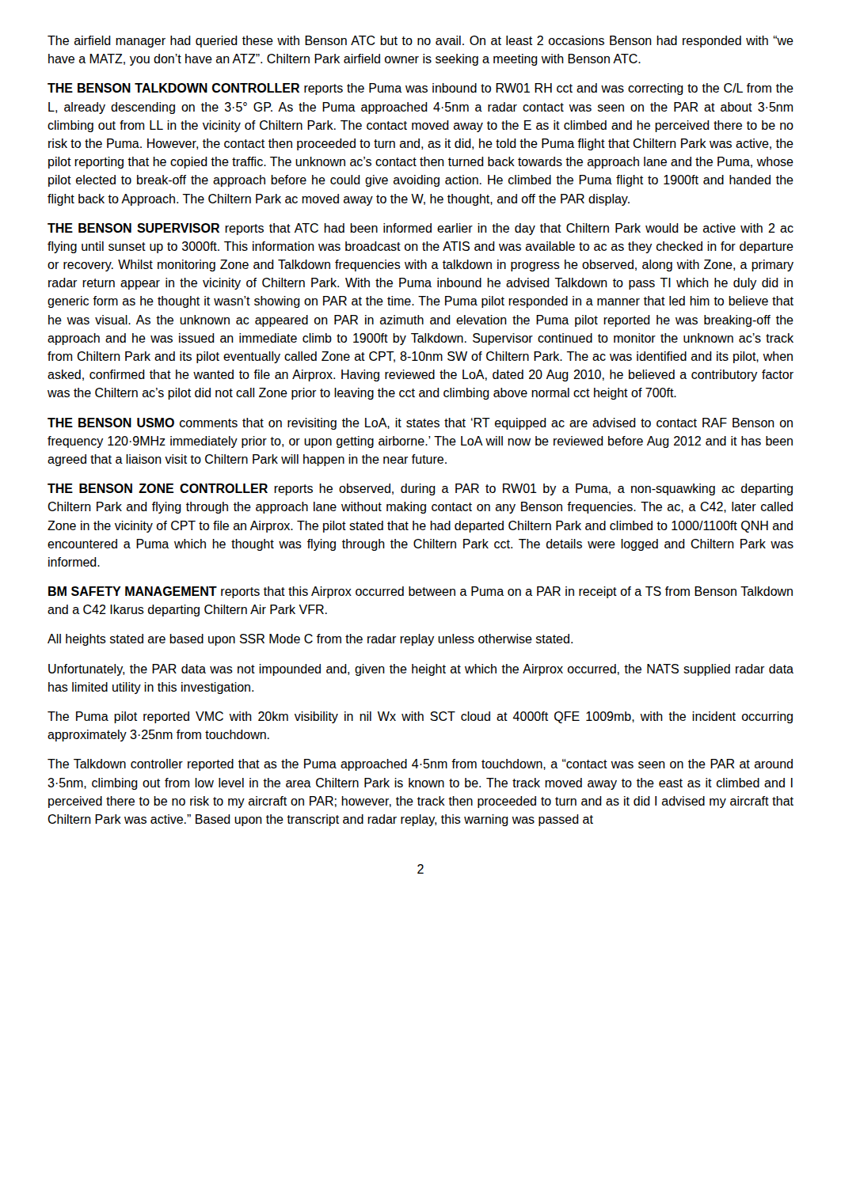The airfield manager had queried these with Benson ATC but to no avail. On at least 2 occasions Benson had responded with “we have a MATZ, you don’t have an ATZ”. Chiltern Park airfield owner is seeking a meeting with Benson ATC.
THE BENSON TALKDOWN CONTROLLER reports the Puma was inbound to RW01 RH cct and was correcting to the C/L from the L, already descending on the 3·5° GP. As the Puma approached 4·5nm a radar contact was seen on the PAR at about 3·5nm climbing out from LL in the vicinity of Chiltern Park. The contact moved away to the E as it climbed and he perceived there to be no risk to the Puma. However, the contact then proceeded to turn and, as it did, he told the Puma flight that Chiltern Park was active, the pilot reporting that he copied the traffic. The unknown ac’s contact then turned back towards the approach lane and the Puma, whose pilot elected to break-off the approach before he could give avoiding action. He climbed the Puma flight to 1900ft and handed the flight back to Approach. The Chiltern Park ac moved away to the W, he thought, and off the PAR display.
THE BENSON SUPERVISOR reports that ATC had been informed earlier in the day that Chiltern Park would be active with 2 ac flying until sunset up to 3000ft. This information was broadcast on the ATIS and was available to ac as they checked in for departure or recovery. Whilst monitoring Zone and Talkdown frequencies with a talkdown in progress he observed, along with Zone, a primary radar return appear in the vicinity of Chiltern Park. With the Puma inbound he advised Talkdown to pass TI which he duly did in generic form as he thought it wasn’t showing on PAR at the time. The Puma pilot responded in a manner that led him to believe that he was visual. As the unknown ac appeared on PAR in azimuth and elevation the Puma pilot reported he was breaking-off the approach and he was issued an immediate climb to 1900ft by Talkdown. Supervisor continued to monitor the unknown ac’s track from Chiltern Park and its pilot eventually called Zone at CPT, 8-10nm SW of Chiltern Park. The ac was identified and its pilot, when asked, confirmed that he wanted to file an Airprox. Having reviewed the LoA, dated 20 Aug 2010, he believed a contributory factor was the Chiltern ac’s pilot did not call Zone prior to leaving the cct and climbing above normal cct height of 700ft.
THE BENSON USMO comments that on revisiting the LoA, it states that ‘RT equipped ac are advised to contact RAF Benson on frequency 120·9MHz immediately prior to, or upon getting airborne.’ The LoA will now be reviewed before Aug 2012 and it has been agreed that a liaison visit to Chiltern Park will happen in the near future.
THE BENSON ZONE CONTROLLER reports he observed, during a PAR to RW01 by a Puma, a non-squawking ac departing Chiltern Park and flying through the approach lane without making contact on any Benson frequencies. The ac, a C42, later called Zone in the vicinity of CPT to file an Airprox. The pilot stated that he had departed Chiltern Park and climbed to 1000/1100ft QNH and encountered a Puma which he thought was flying through the Chiltern Park cct. The details were logged and Chiltern Park was informed.
BM SAFETY MANAGEMENT reports that this Airprox occurred between a Puma on a PAR in receipt of a TS from Benson Talkdown and a C42 Ikarus departing Chiltern Air Park VFR.
All heights stated are based upon SSR Mode C from the radar replay unless otherwise stated.
Unfortunately, the PAR data was not impounded and, given the height at which the Airprox occurred, the NATS supplied radar data has limited utility in this investigation.
The Puma pilot reported VMC with 20km visibility in nil Wx with SCT cloud at 4000ft QFE 1009mb, with the incident occurring approximately 3·25nm from touchdown.
The Talkdown controller reported that as the Puma approached 4·5nm from touchdown, a “contact was seen on the PAR at around 3·5nm, climbing out from low level in the area Chiltern Park is known to be. The track moved away to the east as it climbed and I perceived there to be no risk to my aircraft on PAR; however, the track then proceeded to turn and as it did I advised my aircraft that Chiltern Park was active.” Based upon the transcript and radar replay, this warning was passed at
2